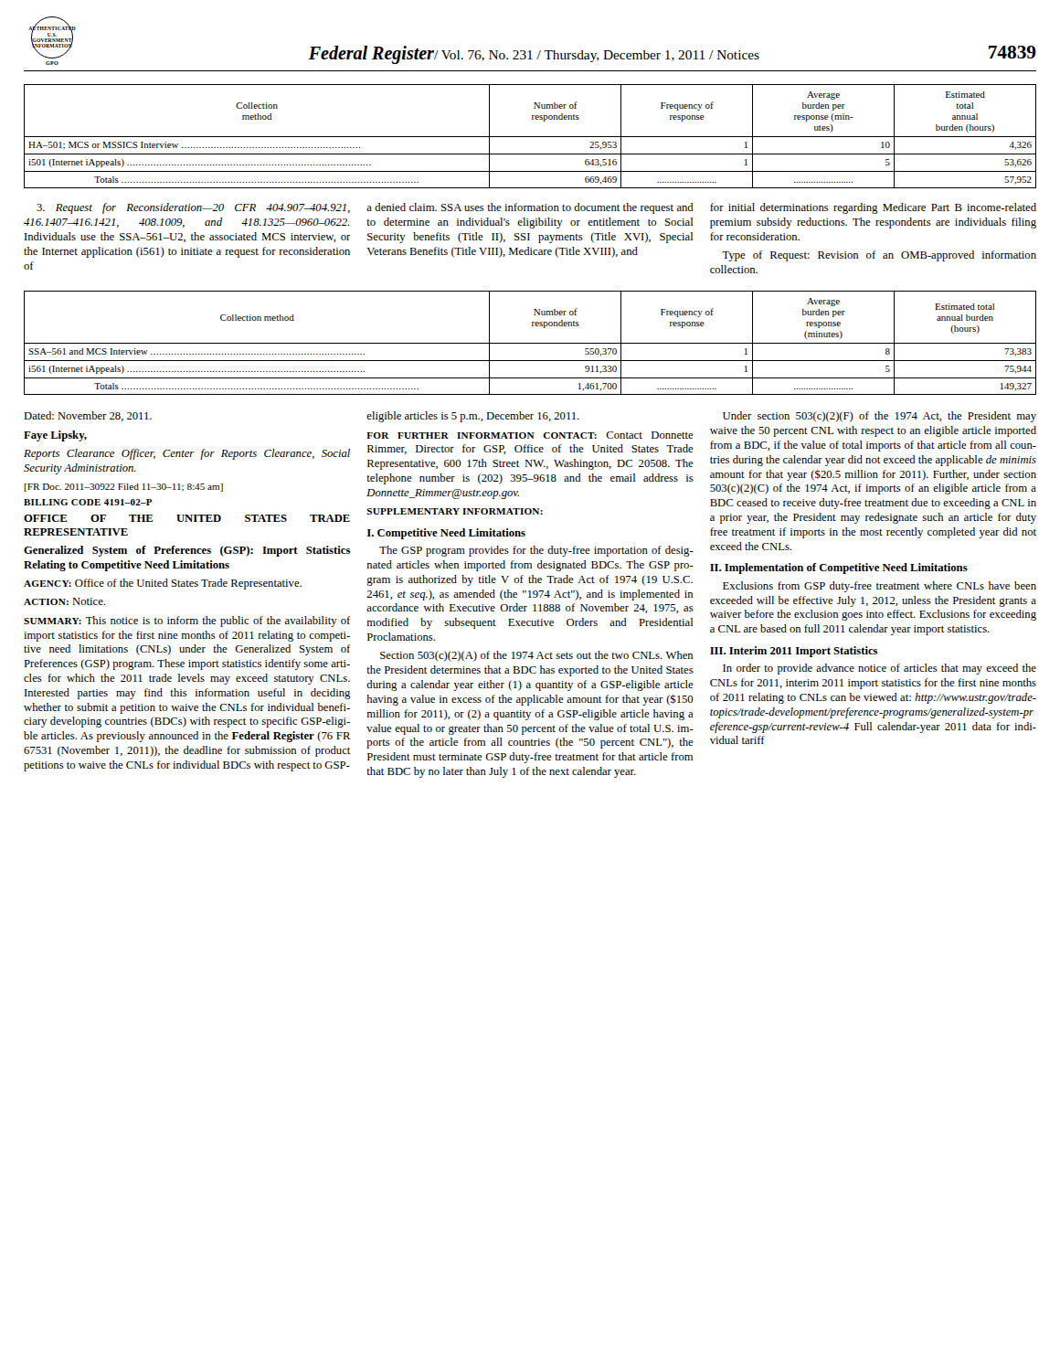AUTHENTICATED
U.S. GOVERNMENT
INFORMATION
GPO
Federal Register/ Vol. 76, No. 231 / Thursday, December 1, 2011 / Notices
74839
| Collection method | Number of respondents | Frequency of response | Average burden per response (min- utes) | Estimated total annual burden (hours) |
| --- | --- | --- | --- | --- |
| HA–501; MCS or MSSICS Interview ............................................................. | 25,953 | 1 | 10 | 4,326 |
| i501 (Internet iAppeals) ................................................................................... | 643,516 | 1 | 5 | 53,626 |
| Totals ..................................................................................................... | 669,469 | ........................ | ........................ | 57,952 |
3. Request for Reconsideration—20 CFR 404.907–404.921, 416.1407–416.1421, 408.1009, and 418.1325—0960–0622. Individuals use the SSA–561–U2, the associated MCS interview, or the Internet application (i561) to initiate a request for reconsideration of
a denied claim. SSA uses the information to document the request and to determine an individual's eligibility or entitlement to Social Security benefits (Title II), SSI payments (Title XVI), Special Veterans Benefits (Title VIII), Medicare (Title XVIII), and
for initial determinations regarding Medicare Part B income-related premium subsidy reductions. The respondents are individuals filing for reconsideration.
Type of Request: Revision of an OMB-approved information collection.
| Collection method | Number of respondents | Frequency of response | Average burden per response (minutes) | Estimated total annual burden (hours) |
| --- | --- | --- | --- | --- |
| SSA–561 and MCS Interview ......................................................................... | 550,370 | 1 | 8 | 73,383 |
| i561 (Internet iAppeals) ................................................................................. | 911,330 | 1 | 5 | 75,944 |
| Totals ..................................................................................................... | 1,461,700 | ........................ | ........................ | 149,327 |
Dated: November 28, 2011.
Faye Lipsky,
Reports Clearance Officer, Center for Reports Clearance, Social Security Administration.
[FR Doc. 2011–30922 Filed 11–30–11; 8:45 am]
BILLING CODE 4191–02–P
OFFICE OF THE UNITED STATES TRADE REPRESENTATIVE
Generalized System of Preferences (GSP): Import Statistics Relating to Competitive Need Limitations
AGENCY: Office of the United States Trade Representative.
ACTION: Notice.
SUMMARY: This notice is to inform the public of the availability of import statistics for the first nine months of 2011 relating to competitive need limitations (CNLs) under the Generalized System of Preferences (GSP) program. These import statistics identify some articles for which the 2011 trade levels may exceed statutory CNLs. Interested parties may find this information useful in deciding whether to submit a petition to waive the CNLs for individual beneficiary developing countries (BDCs) with respect to specific GSP-eligible articles. As previously announced in the Federal Register (76 FR 67531 (November 1, 2011)), the deadline for submission of product petitions to waive the CNLs for individual BDCs with respect to GSP-
eligible articles is 5 p.m., December 16, 2011.
FOR FURTHER INFORMATION CONTACT: Contact Donnette Rimmer, Director for GSP, Office of the United States Trade Representative, 600 17th Street NW., Washington, DC 20508. The telephone number is (202) 395–9618 and the email address is Donnette_Rimmer@ustr.eop.gov.
SUPPLEMENTARY INFORMATION:
I. Competitive Need Limitations
The GSP program provides for the duty-free importation of designated articles when imported from designated BDCs. The GSP program is authorized by title V of the Trade Act of 1974 (19 U.S.C. 2461, et seq.), as amended (the "1974 Act"), and is implemented in accordance with Executive Order 11888 of November 24, 1975, as modified by subsequent Executive Orders and Presidential Proclamations.
Section 503(c)(2)(A) of the 1974 Act sets out the two CNLs. When the President determines that a BDC has exported to the United States during a calendar year either (1) a quantity of a GSP-eligible article having a value in excess of the applicable amount for that year ($150 million for 2011), or (2) a quantity of a GSP-eligible article having a value equal to or greater than 50 percent of the value of total U.S. imports of the article from all countries (the "50 percent CNL"), the President must terminate GSP duty-free treatment for that article from that BDC by no later than July 1 of the next calendar year.
Under section 503(c)(2)(F) of the 1974 Act, the President may waive the 50 percent CNL with respect to an eligible article imported from a BDC, if the value of total imports of that article from all countries during the calendar year did not exceed the applicable de minimis amount for that year ($20.5 million for 2011). Further, under section 503(c)(2)(C) of the 1974 Act, if imports of an eligible article from a BDC ceased to receive duty-free treatment due to exceeding a CNL in a prior year, the President may redesignate such an article for duty free treatment if imports in the most recently completed year did not exceed the CNLs.
II. Implementation of Competitive Need Limitations
Exclusions from GSP duty-free treatment where CNLs have been exceeded will be effective July 1, 2012, unless the President grants a waiver before the exclusion goes into effect. Exclusions for exceeding a CNL are based on full 2011 calendar year import statistics.
III. Interim 2011 Import Statistics
In order to provide advance notice of articles that may exceed the CNLs for 2011, interim 2011 import statistics for the first nine months of 2011 relating to CNLs can be viewed at: http://www.ustr.gov/trade-topics/trade-development/preference-programs/generalized-system-preference-gsp/current-review-4 Full calendar-year 2011 data for individual tariff